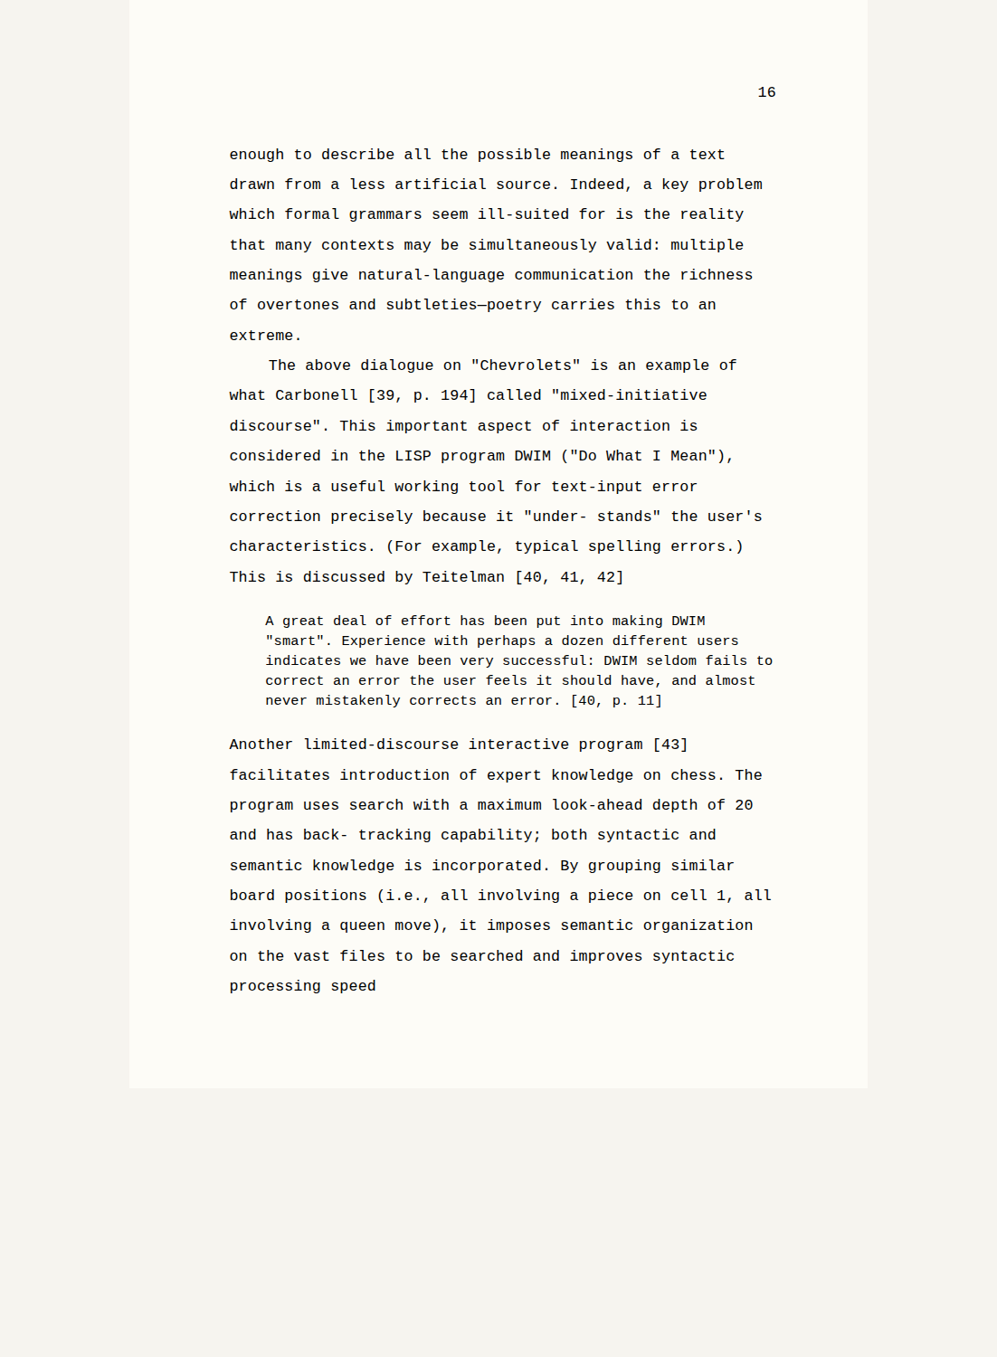16
enough to describe all the possible meanings of a text drawn from a less artificial source. Indeed, a key problem which formal grammars seem ill-suited for is the reality that many contexts may be simultaneously valid: multiple meanings give natural-language communication the richness of overtones and subtleties—poetry carries this to an extreme.
The above dialogue on "Chevrolets" is an example of what Carbonell [39, p. 194] called "mixed-initiative discourse". This important aspect of interaction is considered in the LISP program DWIM ("Do What I Mean"), which is a useful working tool for text-input error correction precisely because it "under- stands" the user's characteristics. (For example, typical spelling errors.) This is discussed by Teitelman [40, 41, 42]
A great deal of effort has been put into making DWIM "smart". Experience with perhaps a dozen different users indicates we have been very successful: DWIM seldom fails to correct an error the user feels it should have, and almost never mistakenly corrects an error. [40, p. 11]
Another limited-discourse interactive program [43] facilitates introduction of expert knowledge on chess. The program uses search with a maximum look-ahead depth of 20 and has back- tracking capability; both syntactic and semantic knowledge is incorporated. By grouping similar board positions (i.e., all involving a piece on cell 1, all involving a queen move), it imposes semantic organization on the vast files to be searched and improves syntactic processing speed